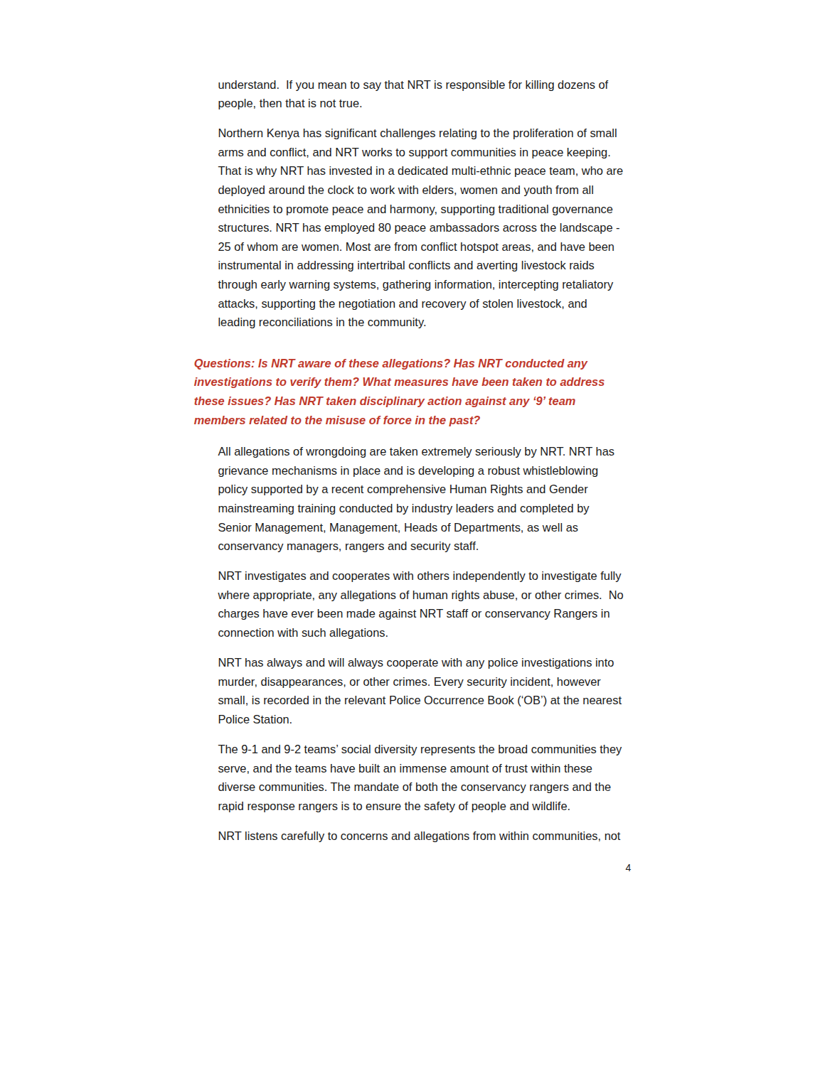understand. If you mean to say that NRT is responsible for killing dozens of people, then that is not true.
Northern Kenya has significant challenges relating to the proliferation of small arms and conflict, and NRT works to support communities in peace keeping. That is why NRT has invested in a dedicated multi-ethnic peace team, who are deployed around the clock to work with elders, women and youth from all ethnicities to promote peace and harmony, supporting traditional governance structures. NRT has employed 80 peace ambassadors across the landscape - 25 of whom are women. Most are from conflict hotspot areas, and have been instrumental in addressing intertribal conflicts and averting livestock raids through early warning systems, gathering information, intercepting retaliatory attacks, supporting the negotiation and recovery of stolen livestock, and leading reconciliations in the community.
Questions: Is NRT aware of these allegations? Has NRT conducted any investigations to verify them? What measures have been taken to address these issues? Has NRT taken disciplinary action against any ‘9’ team members related to the misuse of force in the past?
All allegations of wrongdoing are taken extremely seriously by NRT. NRT has grievance mechanisms in place and is developing a robust whistleblowing policy supported by a recent comprehensive Human Rights and Gender mainstreaming training conducted by industry leaders and completed by Senior Management, Management, Heads of Departments, as well as conservancy managers, rangers and security staff.
NRT investigates and cooperates with others independently to investigate fully where appropriate, any allegations of human rights abuse, or other crimes. No charges have ever been made against NRT staff or conservancy Rangers in connection with such allegations.
NRT has always and will always cooperate with any police investigations into murder, disappearances, or other crimes. Every security incident, however small, is recorded in the relevant Police Occurrence Book (‘OB’) at the nearest Police Station.
The 9-1 and 9-2 teams’ social diversity represents the broad communities they serve, and the teams have built an immense amount of trust within these diverse communities. The mandate of both the conservancy rangers and the rapid response rangers is to ensure the safety of people and wildlife.
NRT listens carefully to concerns and allegations from within communities, not
4